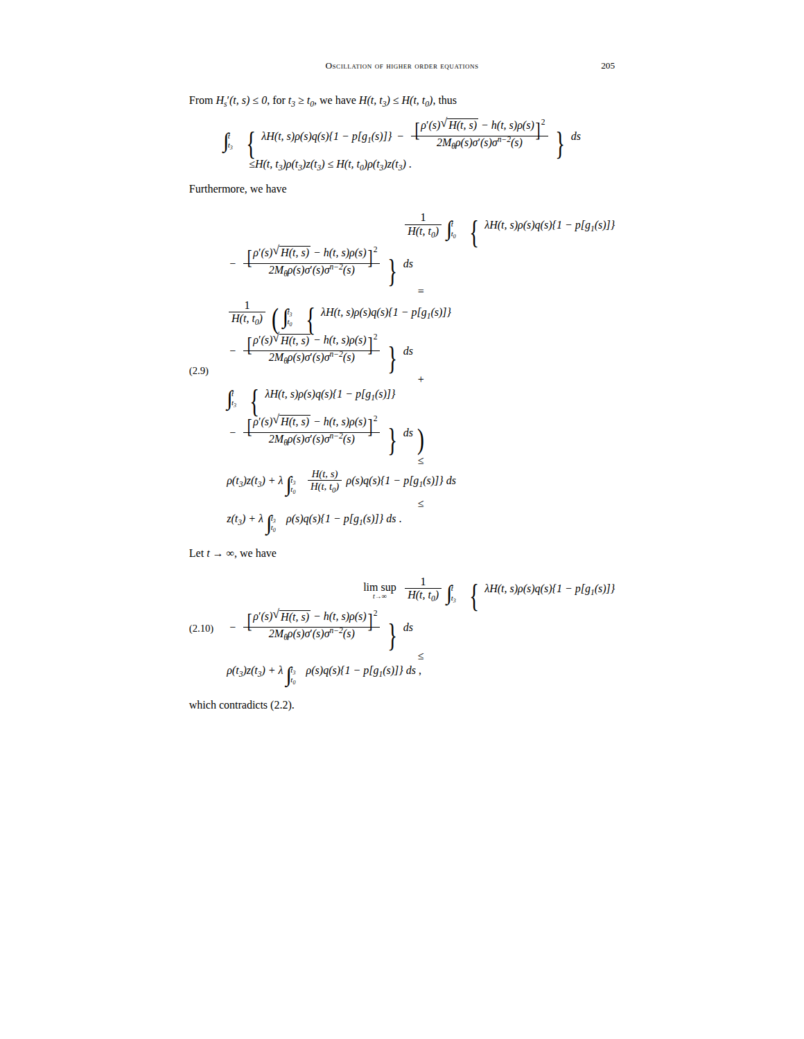Oscillation of higher order equations 205
From Hs′(t, s) ≤ 0, for t3 ≥ t0, we have H(t, t3) ≤ H(t, t0), thus
∫tt3 { λH(t, s)ρ(s)q(s){1 − p[g1(s)]} − [ρ′(s) H(t, s) − h(t, s)ρ(s)]2 2Mθρ(s)σ′(s)σn−2(s) } ds ≤H(t, t3)ρ(t3)z(t3) ≤ H(t, t0)ρ(t3)z(t3) .
Furthermore, we have
(2.9)
1 H(t, t0) ∫tt0 { λH(t, s)ρ(s)q(s){1 − p[g1(s)]}
− [ρ′(s) H(t, s) − h(t, s)ρ(s)]2 2Mθρ(s)σ′(s)σn−2(s) } ds
=
1 H(t, t0) ( ∫t3 t0 { λH(t, s)ρ(s)q(s){1 − p[g1(s)]}
− [ρ′(s) H(t, s) − h(t, s)ρ(s)]2 2Mθρ(s)σ′(s)σn−2(s) } ds
+
∫tt3 { λH(t, s)ρ(s)q(s){1 − p[g1(s)]}
− [ρ′(s) H(t, s) − h(t, s)ρ(s)]2 2Mθρ(s)σ′(s)σn−2(s) } ds )
≤
ρ(t3)z(t3) + λ ∫t3 t0 H(t, s) H(t, t0) ρ(s)q(s){1 − p[g1(s)]} ds
≤
z(t3) + λ ∫t3 t0 ρ(s)q(s){1 − p[g1(s)]} ds .
Let t → ∞, we have
(2.10)
lim sup t→∞ 1 H(t, t0) ∫tt3 { λH(t, s)ρ(s)q(s){1 − p[g1(s)]}
− [ρ′(s) H(t, s) − h(t, s)ρ(s)]2 2Mθρ(s)σ′(s)σn−2(s) } ds
≤
ρ(t3)z(t3) + λ ∫t3 t0 ρ(s)q(s){1 − p[g1(s)]} ds ,
which contradicts (2.2).